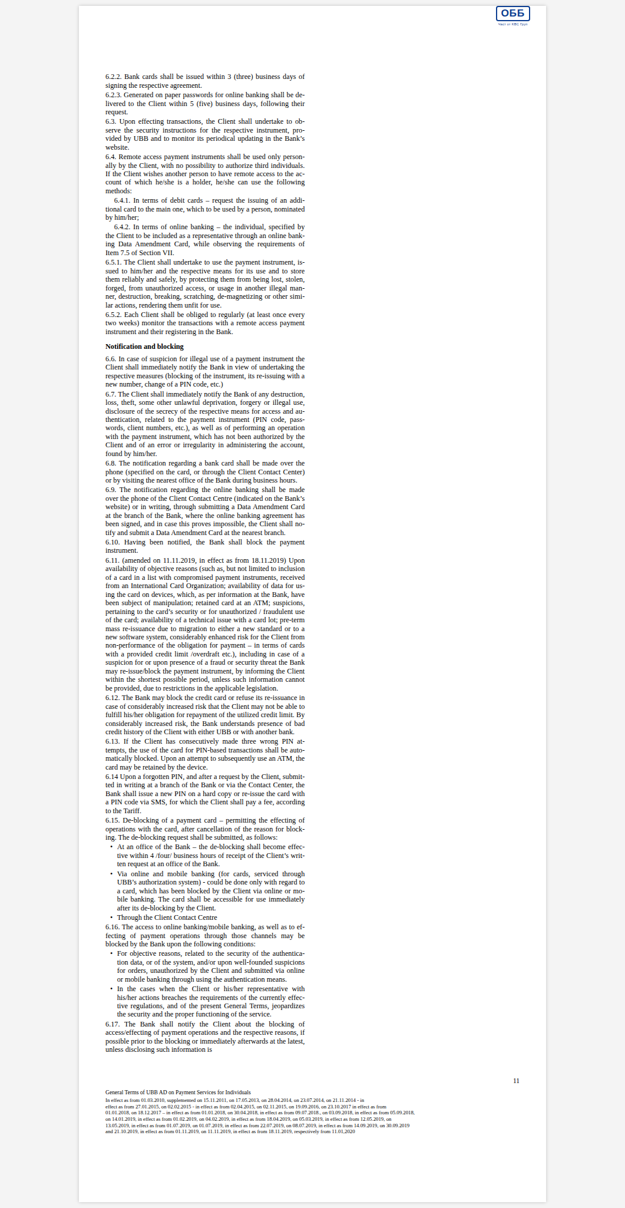ОББ
Част от KBC Груп
6.2.2. Bank cards shall be issued within 3 (three) business days of signing the respective agreement.
6.2.3. Generated on paper passwords for online banking shall be delivered to the Client within 5 (five) business days, following their request.
6.3. Upon effecting transactions, the Client shall undertake to observe the security instructions for the respective instrument, provided by UBB and to monitor its periodical updating in the Bank’s website.
6.4. Remote access payment instruments shall be used only personally by the Client, with no possibility to authorize third individuals. If the Client wishes another person to have remote access to the account of which he/she is a holder, he/she can use the following methods:
6.4.1. In terms of debit cards – request the issuing of an additional card to the main one, which to be used by a person, nominated by him/her;
6.4.2. In terms of online banking – the individual, specified by the Client to be included as a representative through an online banking Data Amendment Card, while observing the requirements of Item 7.5 of Section VII.
6.5.1. The Client shall undertake to use the payment instrument, issued to him/her and the respective means for its use and to store them reliably and safely, by protecting them from being lost, stolen, forged, from unauthorized access, or usage in another illegal manner, destruction, breaking, scratching, de-magnetizing or other similar actions, rendering them unfit for use.
6.5.2. Each Client shall be obliged to regularly (at least once every two weeks) monitor the transactions with a remote access payment instrument and their registering in the Bank.
Notification and blocking
6.6. In case of suspicion for illegal use of a payment instrument the Client shall immediately notify the Bank in view of undertaking the respective measures (blocking of the instrument, its re-issuing with a new number, change of a PIN code, etc.)
6.7. The Client shall immediately notify the Bank of any destruction, loss, theft, some other unlawful deprivation, forgery or illegal use, disclosure of the secrecy of the respective means for access and authentication, related to the payment instrument (PIN code, passwords, client numbers, etc.), as well as of performing an operation with the payment instrument, which has not been authorized by the Client and of an error or irregularity in administering the account, found by him/her.
6.8. The notification regarding a bank card shall be made over the phone (specified on the card, or through the Client Contact Center) or by visiting the nearest office of the Bank during business hours.
6.9. The notification regarding the online banking shall be made over the phone of the Client Contact Centre (indicated on the Bank’s website) or in writing, through submitting a Data Amendment Card at the branch of the Bank, where the online banking agreement has been signed, and in case this proves impossible, the Client shall notify and submit a Data Amendment Card at the nearest branch.
6.10. Having been notified, the Bank shall block the payment instrument.
6.11. (amended on 11.11.2019, in effect as from 18.11.2019) Upon availability of objective reasons (such as, but not limited to inclusion of a card in a list with compromised payment instruments, received from an International Card Organization; availability of data for using the card on devices, which, as per information at the Bank, have been subject of manipulation; retained card at an ATM; suspicions, pertaining to the card’s security or for unauthorized / fraudulent use of the card; availability of a technical issue with a card lot; pre-term mass re-issuance due to migration to either a new standard or to a new software system, considerably enhanced risk for the Client from non-performance of the obligation for payment – in terms of cards with a provided credit limit /overdraft etc.), including in case of a suspicion for or upon presence of a fraud or security threat the Bank may re-issue/block the payment instrument, by informing the Client within the shortest possible period, unless such information cannot be provided, due to restrictions in the applicable legislation.
6.12. The Bank may block the credit card or refuse its re-issuance in case of considerably increased risk that the Client may not be able to fulfill his/her obligation for repayment of the utilized credit limit. By considerably increased risk, the Bank understands presence of bad credit history of the Client with either UBB or with another bank.
6.13. If the Client has consecutively made three wrong PIN attempts, the use of the card for PIN-based transactions shall be automatically blocked. Upon an attempt to subsequently use an ATM, the card may be retained by the device.
6.14 Upon a forgotten PIN, and after a request by the Client, submitted in writing at a branch of the Bank or via the Contact Center, the Bank shall issue a new PIN on a hard copy or re-issue the card with a PIN code via SMS, for which the Client shall pay a fee, according to the Tariff.
6.15. De-blocking of a payment card – permitting the effecting of operations with the card, after cancellation of the reason for blocking. The de-blocking request shall be submitted, as follows:
At an office of the Bank – the de-blocking shall become effective within 4 /four/ business hours of receipt of the Client’s written request at an office of the Bank.
Via online and mobile banking (for cards, serviced through UBB’s authorization system) - could be done only with regard to a card, which has been blocked by the Client via online or mobile banking. The card shall be accessible for use immediately after its de-blocking by the Client.
Through the Client Contact Centre
6.16. The access to online banking/mobile banking, as well as to effecting of payment operations through those channels may be blocked by the Bank upon the following conditions:
For objective reasons, related to the security of the authentication data, or of the system, and/or upon well-founded suspicions for orders, unauthorized by the Client and submitted via online or mobile banking through using the authentication means.
In the cases when the Client or his/her representative with his/her actions breaches the requirements of the currently effective regulations, and of the present General Terms, jeopardizes the security and the proper functioning of the service.
6.17. The Bank shall notify the Client about the blocking of access/effecting of payment operations and the respective reasons, if possible prior to the blocking or immediately afterwards at the latest, unless disclosing such information is
11
General Terms of UBB AD on Payment Services for Individuals
In effect as from 01.03.2010, supplemented on 15.11.2011, on 17.05.2013, on 28.04.2014, on 23.07.2014, on 21.11.2014 - in
effect as from 27.01.2015, on 02.02.2015 - in effect as from 02.04.2015, on 02.11.2015, on 19.09.2016, on 23.10.2017 in effect as from
01.01.2018, on 18.12.2017 – in effect as from 01.01.2018, on 30.04.2018, in effect as from 09.07.2018., on 03.09.2018, in effect as from 05.09.2018,
on 14.01.2019, in effect as from 01.02.2019, on 04.02.2019, in effect as from 18.04.2019, on 05.03.2019, in effect as from 12.05.2019, on
13.05.2019, in effect as from 01.07.2019, on 01.07.2019, in effect as from 22.07.2019, on 08.07.2019, in effect as from 14.09.2019, on 30.09.2019
and 21.10.2019, in effect as from 01.11.2019, on 11.11.2019, in effect as from 18.11.2019, respectively from 11.01,2020